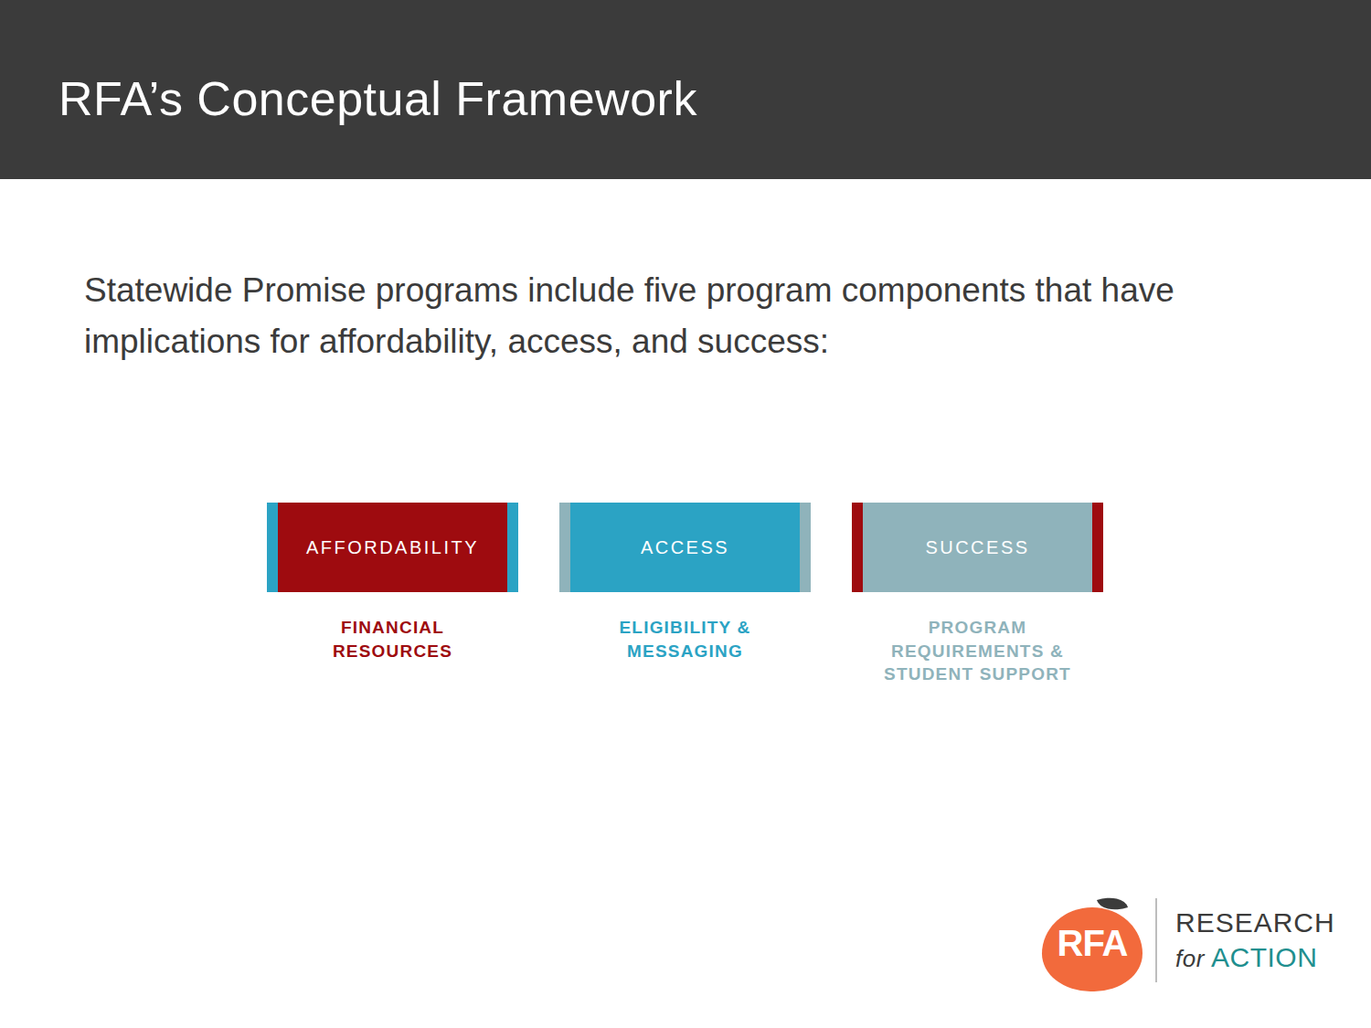RFA’s Conceptual Framework
Statewide Promise programs include five program components that have implications for affordability, access, and success:
Affordability
Financial
Resources
Access
Eligibility &
Messaging
Success
Program
Requirements &
Student Support
RFA
RESEARCH
for ACTION